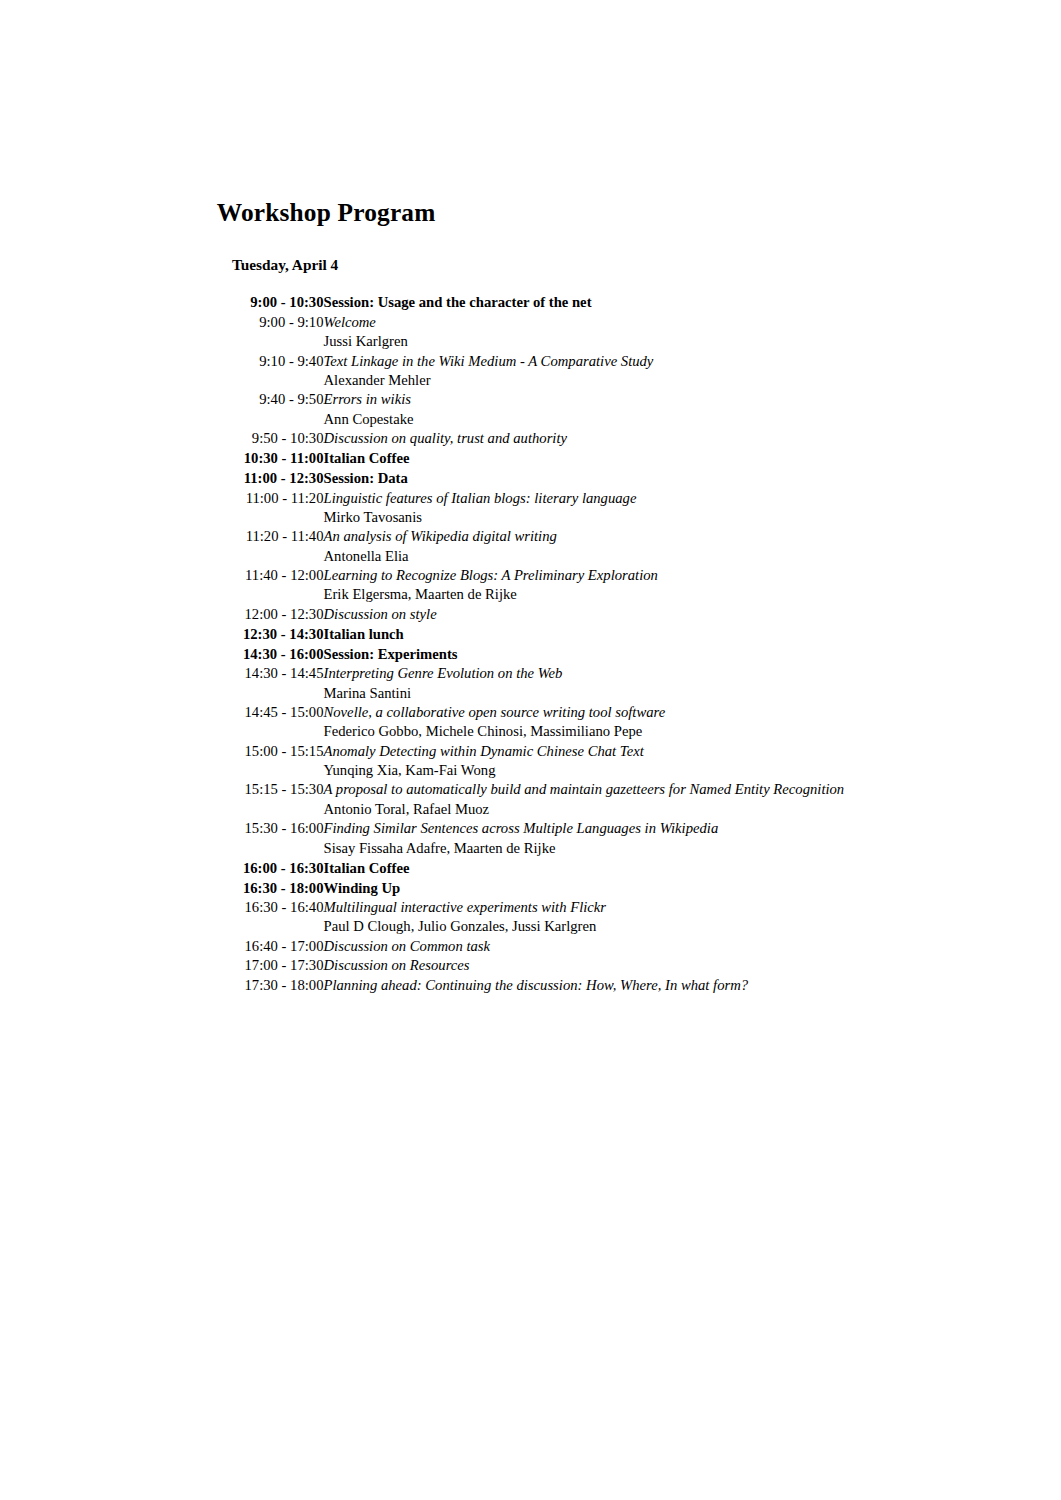Workshop Program
Tuesday, April 4
| 9:00 - 10:30 | Session: Usage and the character of the net |
| 9:00 - 9:10 | Welcome |
| | Jussi Karlgren |
| 9:10 - 9:40 | Text Linkage in the Wiki Medium - A Comparative Study |
| | Alexander Mehler |
| 9:40 - 9:50 | Errors in wikis |
| | Ann Copestake |
| 9:50 - 10:30 | Discussion on quality, trust and authority |
| 10:30 - 11:00 | Italian Coffee |
| 11:00 - 12:30 | Session: Data |
| 11:00 - 11:20 | Linguistic features of Italian blogs: literary language |
| | Mirko Tavosanis |
| 11:20 - 11:40 | An analysis of Wikipedia digital writing |
| | Antonella Elia |
| 11:40 - 12:00 | Learning to Recognize Blogs: A Preliminary Exploration |
| | Erik Elgersma, Maarten de Rijke |
| 12:00 - 12:30 | Discussion on style |
| 12:30 - 14:30 | Italian lunch |
| 14:30 - 16:00 | Session: Experiments |
| 14:30 - 14:45 | Interpreting Genre Evolution on the Web |
| | Marina Santini |
| 14:45 - 15:00 | Novelle, a collaborative open source writing tool software |
| | Federico Gobbo, Michele Chinosi, Massimiliano Pepe |
| 15:00 - 15:15 | Anomaly Detecting within Dynamic Chinese Chat Text |
| | Yunqing Xia, Kam-Fai Wong |
| 15:15 - 15:30 | A proposal to automatically build and maintain gazetteers for Named Entity Recognition |
| | Antonio Toral, Rafael Muoz |
| 15:30 - 16:00 | Finding Similar Sentences across Multiple Languages in Wikipedia |
| | Sisay Fissaha Adafre, Maarten de Rijke |
| 16:00 - 16:30 | Italian Coffee |
| 16:30 - 18:00 | Winding Up |
| 16:30 - 16:40 | Multilingual interactive experiments with Flickr |
| | Paul D Clough, Julio Gonzales, Jussi Karlgren |
| 16:40 - 17:00 | Discussion on Common task |
| 17:00 - 17:30 | Discussion on Resources |
| 17:30 - 18:00 | Planning ahead: Continuing the discussion: How, Where, In what form? |